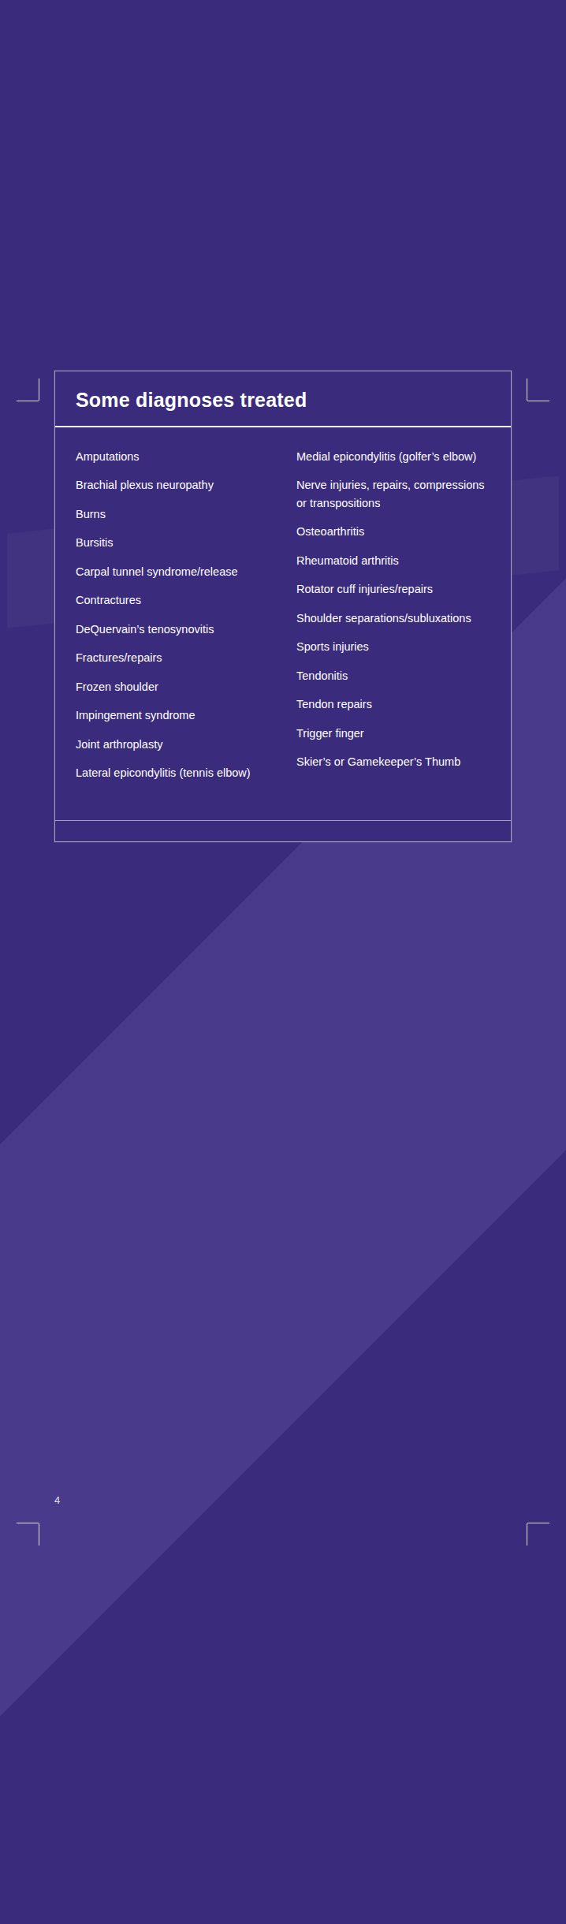Some diagnoses treated
Amputations
Brachial plexus neuropathy
Burns
Bursitis
Carpal tunnel syndrome/release
Contractures
DeQuervain’s tenosynovitis
Fractures/repairs
Frozen shoulder
Impingement syndrome
Joint arthroplasty
Lateral epicondylitis (tennis elbow)
Medial epicondylitis (golfer’s elbow)
Nerve injuries, repairs, compressions or transpositions
Osteoarthritis
Rheumatoid arthritis
Rotator cuff injuries/repairs
Shoulder separations/subluxations
Sports injuries
Tendonitis
Tendon repairs
Trigger finger
Skier’s or Gamekeeper’s Thumb
4